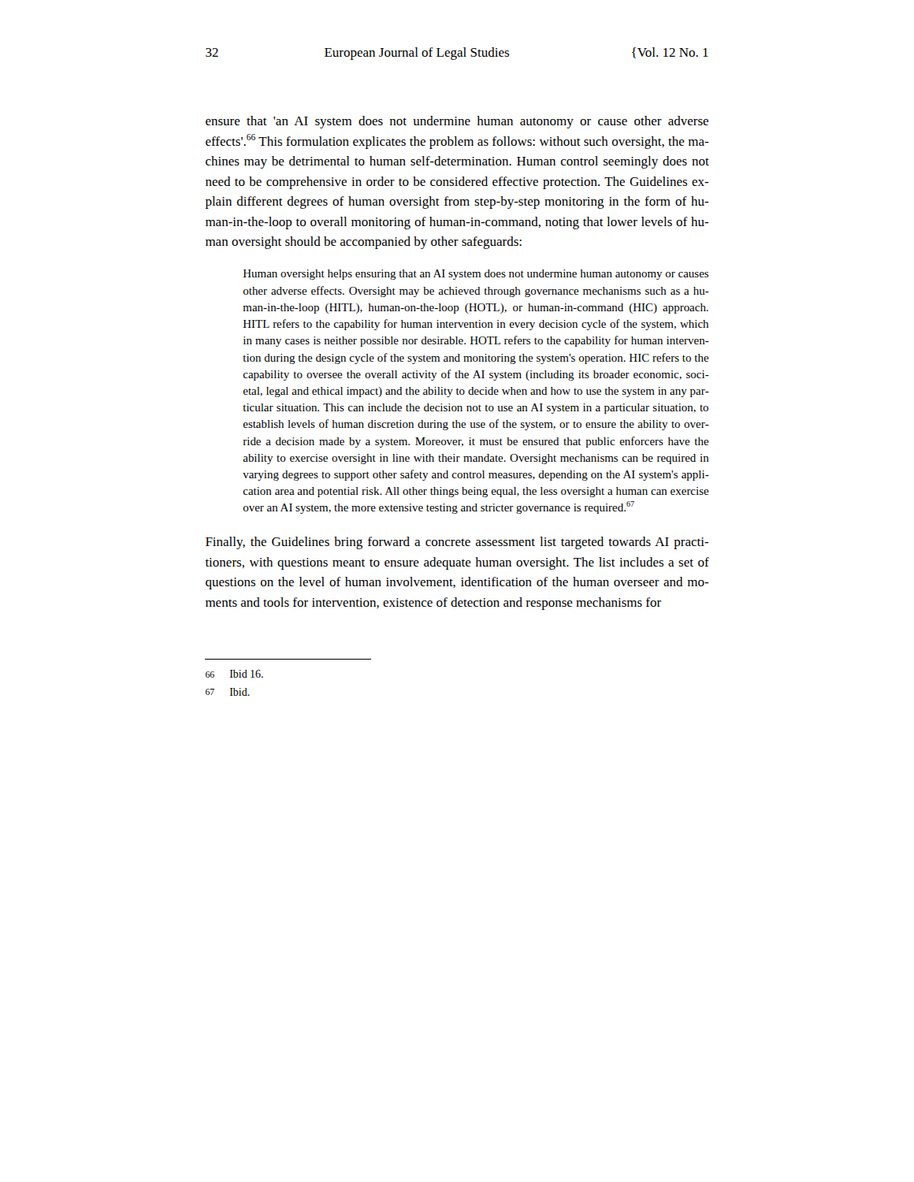32 European Journal of Legal Studies {Vol. 12 No. 1
ensure that 'an AI system does not undermine human autonomy or cause other adverse effects'.66 This formulation explicates the problem as follows: without such oversight, the machines may be detrimental to human self-determination. Human control seemingly does not need to be comprehensive in order to be considered effective protection. The Guidelines explain different degrees of human oversight from step-by-step monitoring in the form of human-in-the-loop to overall monitoring of human-in-command, noting that lower levels of human oversight should be accompanied by other safeguards:
Human oversight helps ensuring that an AI system does not undermine human autonomy or causes other adverse effects. Oversight may be achieved through governance mechanisms such as a human-in-the-loop (HITL), human-on-the-loop (HOTL), or human-in-command (HIC) approach. HITL refers to the capability for human intervention in every decision cycle of the system, which in many cases is neither possible nor desirable. HOTL refers to the capability for human intervention during the design cycle of the system and monitoring the system's operation. HIC refers to the capability to oversee the overall activity of the AI system (including its broader economic, societal, legal and ethical impact) and the ability to decide when and how to use the system in any particular situation. This can include the decision not to use an AI system in a particular situation, to establish levels of human discretion during the use of the system, or to ensure the ability to override a decision made by a system. Moreover, it must be ensured that public enforcers have the ability to exercise oversight in line with their mandate. Oversight mechanisms can be required in varying degrees to support other safety and control measures, depending on the AI system's application area and potential risk. All other things being equal, the less oversight a human can exercise over an AI system, the more extensive testing and stricter governance is required.67
Finally, the Guidelines bring forward a concrete assessment list targeted towards AI practitioners, with questions meant to ensure adequate human oversight. The list includes a set of questions on the level of human involvement, identification of the human overseer and moments and tools for intervention, existence of detection and response mechanisms for
66 Ibid 16.
67 Ibid.